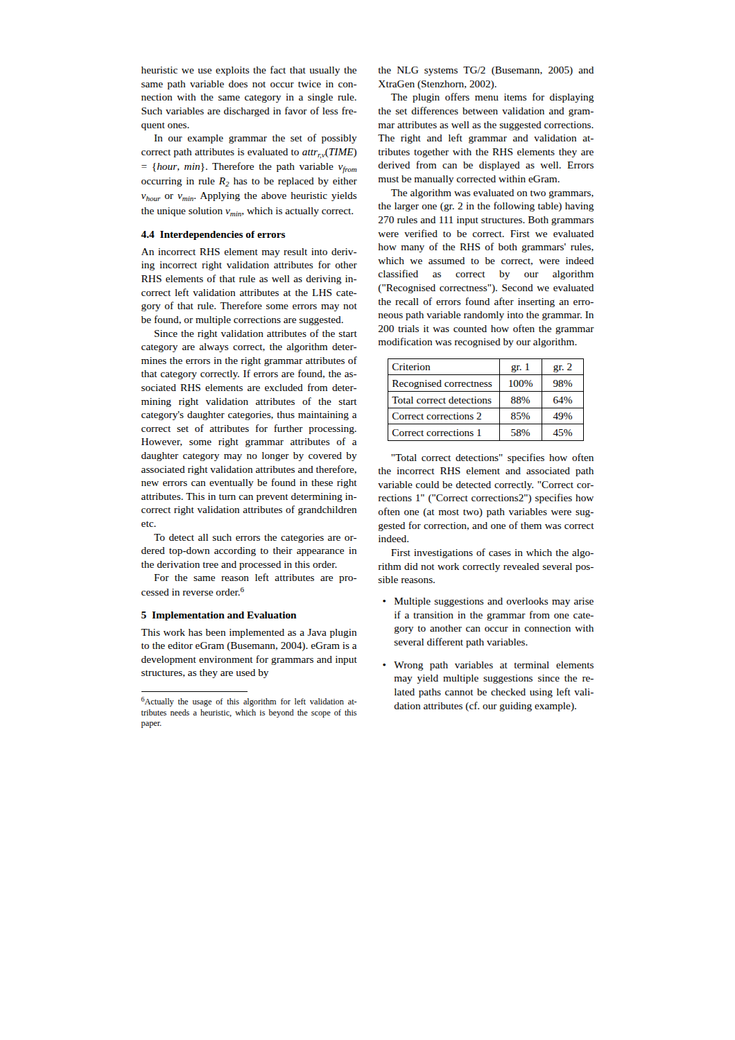heuristic we use exploits the fact that usually the same path variable does not occur twice in connection with the same category in a single rule. Such variables are discharged in favor of less frequent ones.
In our example grammar the set of possibly correct path attributes is evaluated to attrr,v(TIME) = {hour, min}. Therefore the path variable vfrom occurring in rule R2 has to be replaced by either vhour or vmin. Applying the above heuristic yields the unique solution vmin, which is actually correct.
4.4 Interdependencies of errors
An incorrect RHS element may result into deriving incorrect right validation attributes for other RHS elements of that rule as well as deriving incorrect left validation attributes at the LHS category of that rule. Therefore some errors may not be found, or multiple corrections are suggested.
Since the right validation attributes of the start category are always correct, the algorithm determines the errors in the right grammar attributes of that category correctly. If errors are found, the associated RHS elements are excluded from determining right validation attributes of the start category's daughter categories, thus maintaining a correct set of attributes for further processing. However, some right grammar attributes of a daughter category may no longer by covered by associated right validation attributes and therefore, new errors can eventually be found in these right attributes. This in turn can prevent determining incorrect right validation attributes of grandchildren etc.
To detect all such errors the categories are ordered top-down according to their appearance in the derivation tree and processed in this order.
For the same reason left attributes are processed in reverse order.6
5 Implementation and Evaluation
This work has been implemented as a Java plugin to the editor eGram (Busemann, 2004). eGram is a development environment for grammars and input structures, as they are used by
6Actually the usage of this algorithm for left validation attributes needs a heuristic, which is beyond the scope of this paper.
the NLG systems TG/2 (Busemann, 2005) and XtraGen (Stenzhorn, 2002).
The plugin offers menu items for displaying the set differences between validation and grammar attributes as well as the suggested corrections. The right and left grammar and validation attributes together with the RHS elements they are derived from can be displayed as well. Errors must be manually corrected within eGram.
The algorithm was evaluated on two grammars, the larger one (gr. 2 in the following table) having 270 rules and 111 input structures. Both grammars were verified to be correct. First we evaluated how many of the RHS of both grammars' rules, which we assumed to be correct, were indeed classified as correct by our algorithm ("Recognised correctness"). Second we evaluated the recall of errors found after inserting an erroneous path variable randomly into the grammar. In 200 trials it was counted how often the grammar modification was recognised by our algorithm.
| Criterion | gr. 1 | gr. 2 |
| Recognised correctness | 100% | 98% |
| Total correct detections | 88% | 64% |
| Correct corrections 2 | 85% | 49% |
| Correct corrections 1 | 58% | 45% |
"Total correct detections" specifies how often the incorrect RHS element and associated path variable could be detected correctly. "Correct corrections 1" ("Correct corrections2") specifies how often one (at most two) path variables were suggested for correction, and one of them was correct indeed.
First investigations of cases in which the algorithm did not work correctly revealed several possible reasons.
Multiple suggestions and overlooks may arise if a transition in the grammar from one category to another can occur in connection with several different path variables.
Wrong path variables at terminal elements may yield multiple suggestions since the related paths cannot be checked using left validation attributes (cf. our guiding example).